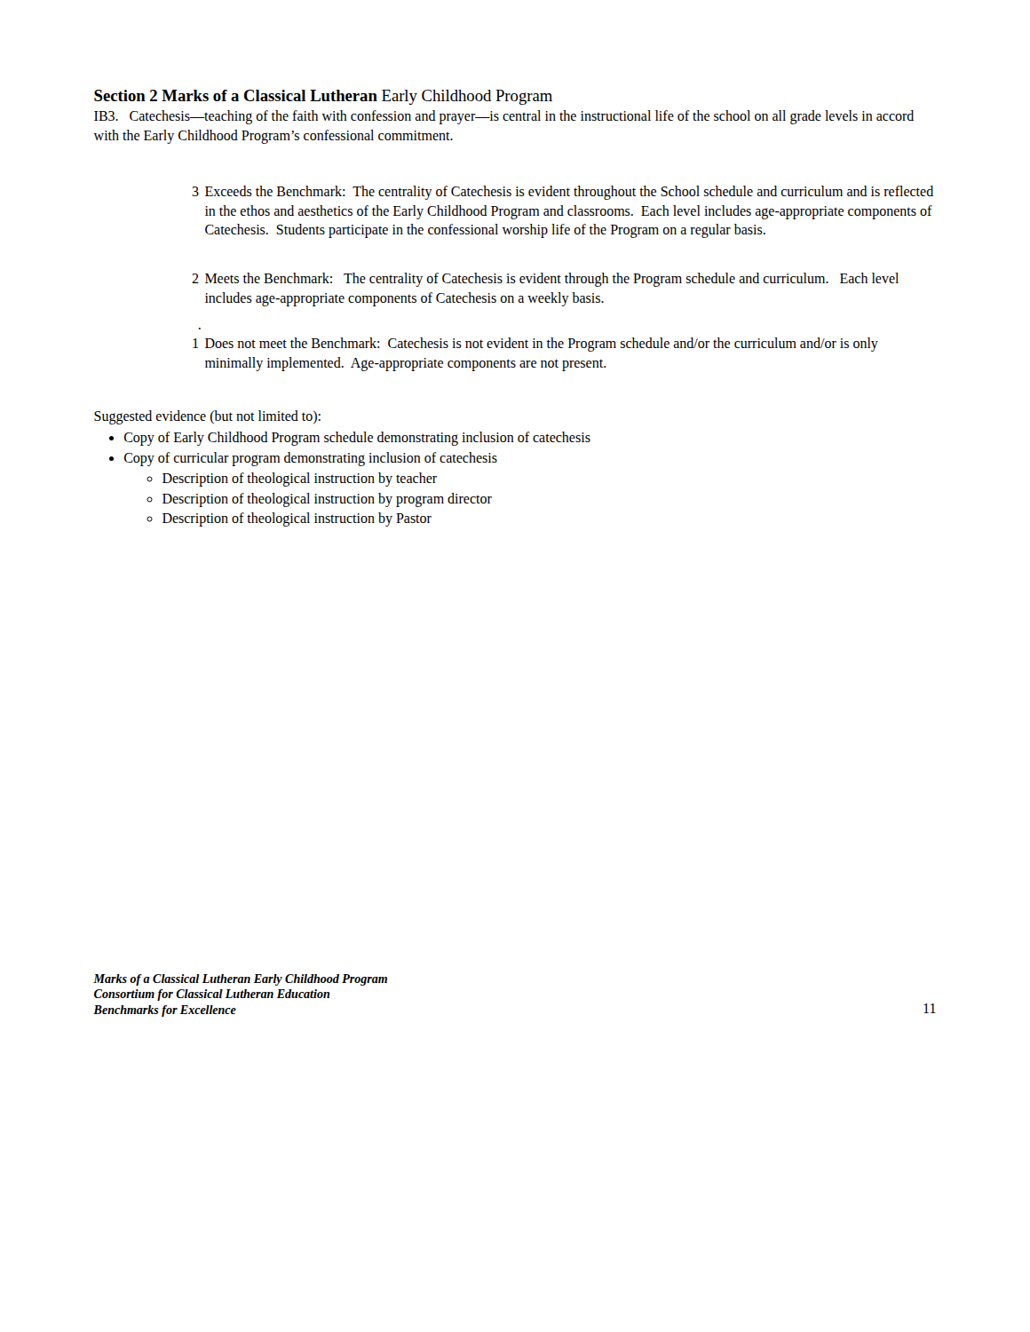Section 2 Marks of a Classical Lutheran Early Childhood Program
IB3. Catechesis—teaching of the faith with confession and prayer—is central in the instructional life of the school on all grade levels in accord with the Early Childhood Program’s confessional commitment.
3
Exceeds the Benchmark: The centrality of Catechesis is evident throughout the School schedule and curriculum and is reflected in the ethos and aesthetics of the Early Childhood Program and classrooms. Each level includes age-appropriate components of Catechesis. Students participate in the confessional worship life of the Program on a regular basis.
2
Meets the Benchmark: The centrality of Catechesis is evident through the Program schedule and curriculum. Each level includes age-appropriate components of Catechesis on a weekly basis.
.
1
Does not meet the Benchmark: Catechesis is not evident in the Program schedule and/or the curriculum and/or is only minimally implemented. Age-appropriate components are not present.
Suggested evidence (but not limited to):
Copy of Early Childhood Program schedule demonstrating inclusion of catechesis
Copy of curricular program demonstrating inclusion of catechesis
Description of theological instruction by teacher
Description of theological instruction by program director
Description of theological instruction by Pastor
Marks of a Classical Lutheran Early Childhood Program
Consortium for Classical Lutheran Education
Benchmarks for Excellence
11